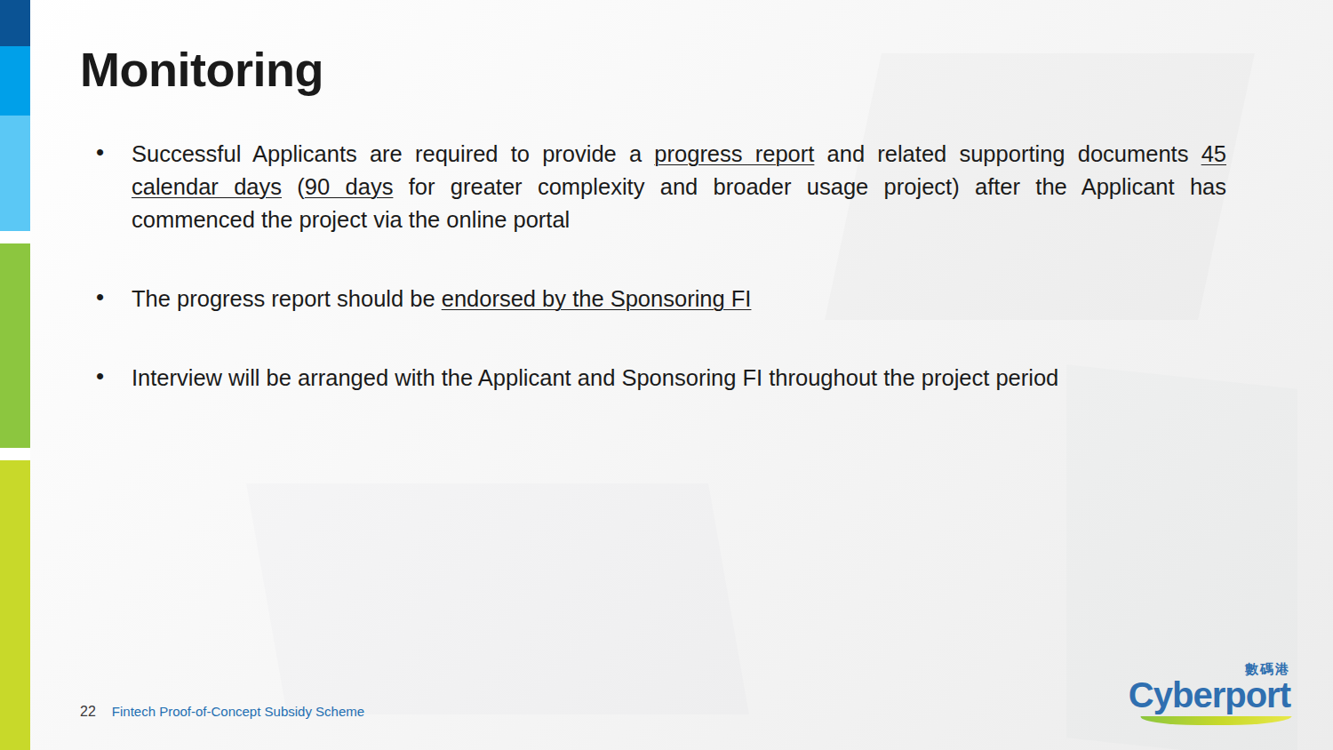Monitoring
Successful Applicants are required to provide a progress report and related supporting documents 45 calendar days (90 days for greater complexity and broader usage project) after the Applicant has commenced the project via the online portal
The progress report should be endorsed by the Sponsoring FI
Interview will be arranged with the Applicant and Sponsoring FI throughout the project period
22 Fintech Proof-of-Concept Subsidy Scheme
數碼港
Cyberport